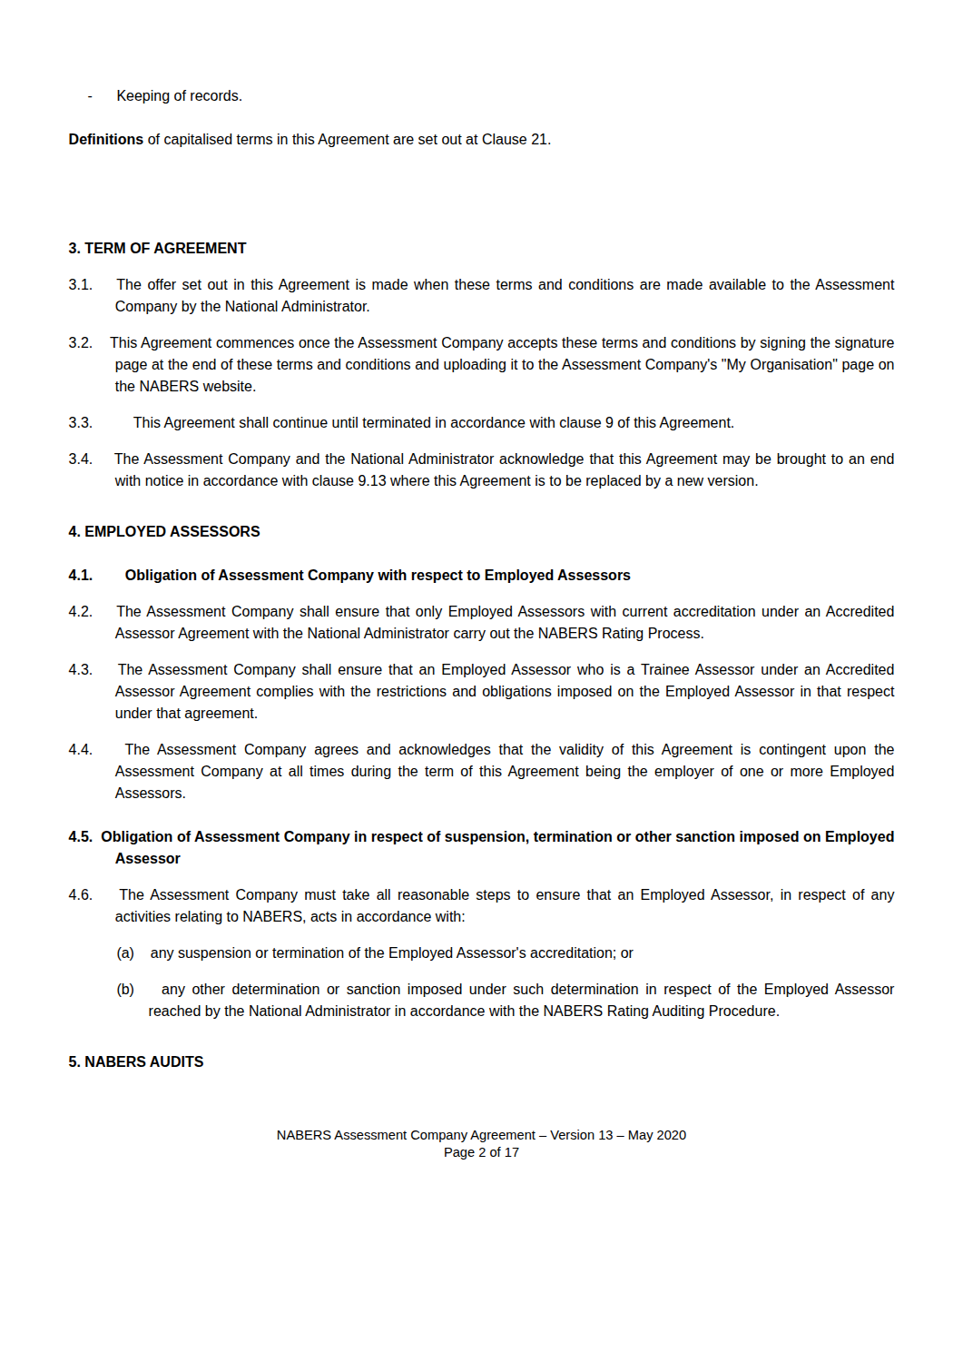- Keeping of records.
Definitions of capitalised terms in this Agreement are set out at Clause 21.
3. TERM OF AGREEMENT
3.1. The offer set out in this Agreement is made when these terms and conditions are made available to the Assessment Company by the National Administrator.
3.2. This Agreement commences once the Assessment Company accepts these terms and conditions by signing the signature page at the end of these terms and conditions and uploading it to the Assessment Company's "My Organisation" page on the NABERS website.
3.3. This Agreement shall continue until terminated in accordance with clause 9 of this Agreement.
3.4. The Assessment Company and the National Administrator acknowledge that this Agreement may be brought to an end with notice in accordance with clause 9.13 where this Agreement is to be replaced by a new version.
4. EMPLOYED ASSESSORS
4.1. Obligation of Assessment Company with respect to Employed Assessors
4.2. The Assessment Company shall ensure that only Employed Assessors with current accreditation under an Accredited Assessor Agreement with the National Administrator carry out the NABERS Rating Process.
4.3. The Assessment Company shall ensure that an Employed Assessor who is a Trainee Assessor under an Accredited Assessor Agreement complies with the restrictions and obligations imposed on the Employed Assessor in that respect under that agreement.
4.4. The Assessment Company agrees and acknowledges that the validity of this Agreement is contingent upon the Assessment Company at all times during the term of this Agreement being the employer of one or more Employed Assessors.
4.5. Obligation of Assessment Company in respect of suspension, termination or other sanction imposed on Employed Assessor
4.6. The Assessment Company must take all reasonable steps to ensure that an Employed Assessor, in respect of any activities relating to NABERS, acts in accordance with:
(a) any suspension or termination of the Employed Assessor's accreditation; or
(b) any other determination or sanction imposed under such determination in respect of the Employed Assessor reached by the National Administrator in accordance with the NABERS Rating Auditing Procedure.
5. NABERS AUDITS
NABERS Assessment Company Agreement – Version 13 – May 2020
Page 2 of 17